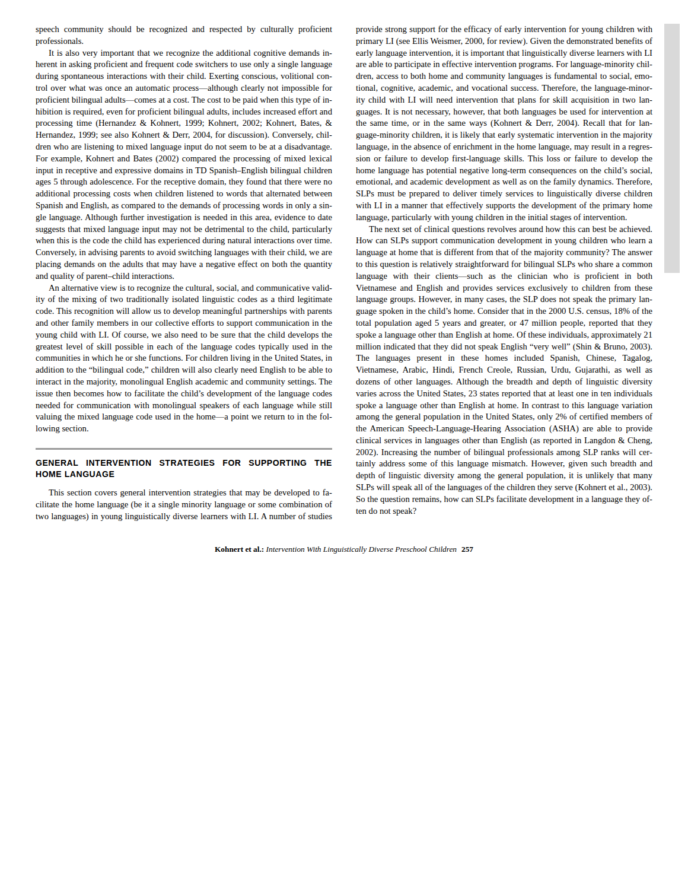speech community should be recognized and respected by culturally proficient professionals.
It is also very important that we recognize the additional cognitive demands inherent in asking proficient and frequent code switchers to use only a single language during spontaneous interactions with their child. Exerting conscious, volitional control over what was once an automatic process—although clearly not impossible for proficient bilingual adults—comes at a cost. The cost to be paid when this type of inhibition is required, even for proficient bilingual adults, includes increased effort and processing time (Hernandez & Kohnert, 1999; Kohnert, 2002; Kohnert, Bates, & Hernandez, 1999; see also Kohnert & Derr, 2004, for discussion). Conversely, children who are listening to mixed language input do not seem to be at a disadvantage. For example, Kohnert and Bates (2002) compared the processing of mixed lexical input in receptive and expressive domains in TD Spanish–English bilingual children ages 5 through adolescence. For the receptive domain, they found that there were no additional processing costs when children listened to words that alternated between Spanish and English, as compared to the demands of processing words in only a single language. Although further investigation is needed in this area, evidence to date suggests that mixed language input may not be detrimental to the child, particularly when this is the code the child has experienced during natural interactions over time. Conversely, in advising parents to avoid switching languages with their child, we are placing demands on the adults that may have a negative effect on both the quantity and quality of parent–child interactions.
An alternative view is to recognize the cultural, social, and communicative validity of the mixing of two traditionally isolated linguistic codes as a third legitimate code. This recognition will allow us to develop meaningful partnerships with parents and other family members in our collective efforts to support communication in the young child with LI. Of course, we also need to be sure that the child develops the greatest level of skill possible in each of the language codes typically used in the communities in which he or she functions. For children living in the United States, in addition to the “bilingual code,” children will also clearly need English to be able to interact in the majority, monolingual English academic and community settings. The issue then becomes how to facilitate the child’s development of the language codes needed for communication with monolingual speakers of each language while still valuing the mixed language code used in the home—a point we return to in the following section.
GENERAL INTERVENTION STRATEGIES FOR SUPPORTING THE HOME LANGUAGE
This section covers general intervention strategies that may be developed to facilitate the home language (be it a single minority language or some combination of two languages) in young linguistically diverse learners with LI. A number of studies provide strong support for the efficacy of early intervention for young children with primary LI (see Ellis Weismer, 2000, for review). Given the demonstrated benefits of early language intervention, it is important that linguistically diverse learners with LI are able to participate in effective intervention programs. For language-minority children, access to both home and community languages is fundamental to social, emotional, cognitive, academic, and vocational success. Therefore, the language-minority child with LI will need intervention that plans for skill acquisition in two languages. It is not necessary, however, that both languages be used for intervention at the same time, or in the same ways (Kohnert & Derr, 2004). Recall that for language-minority children, it is likely that early systematic intervention in the majority language, in the absence of enrichment in the home language, may result in a regression or failure to develop first-language skills. This loss or failure to develop the home language has potential negative long-term consequences on the child’s social, emotional, and academic development as well as on the family dynamics. Therefore, SLPs must be prepared to deliver timely services to linguistically diverse children with LI in a manner that effectively supports the development of the primary home language, particularly with young children in the initial stages of intervention.
The next set of clinical questions revolves around how this can best be achieved. How can SLPs support communication development in young children who learn a language at home that is different from that of the majority community? The answer to this question is relatively straightforward for bilingual SLPs who share a common language with their clients—such as the clinician who is proficient in both Vietnamese and English and provides services exclusively to children from these language groups. However, in many cases, the SLP does not speak the primary language spoken in the child’s home. Consider that in the 2000 U.S. census, 18% of the total population aged 5 years and greater, or 47 million people, reported that they spoke a language other than English at home. Of these individuals, approximately 21 million indicated that they did not speak English “very well” (Shin & Bruno, 2003). The languages present in these homes included Spanish, Chinese, Tagalog, Vietnamese, Arabic, Hindi, French Creole, Russian, Urdu, Gujarathi, as well as dozens of other languages. Although the breadth and depth of linguistic diversity varies across the United States, 23 states reported that at least one in ten individuals spoke a language other than English at home. In contrast to this language variation among the general population in the United States, only 2% of certified members of the American Speech-Language-Hearing Association (ASHA) are able to provide clinical services in languages other than English (as reported in Langdon & Cheng, 2002). Increasing the number of bilingual professionals among SLP ranks will certainly address some of this language mismatch. However, given such breadth and depth of linguistic diversity among the general population, it is unlikely that many SLPs will speak all of the languages of the children they serve (Kohnert et al., 2003). So the question remains, how can SLPs facilitate development in a language they often do not speak?
Kohnert et al.: Intervention With Linguistically Diverse Preschool Children 257